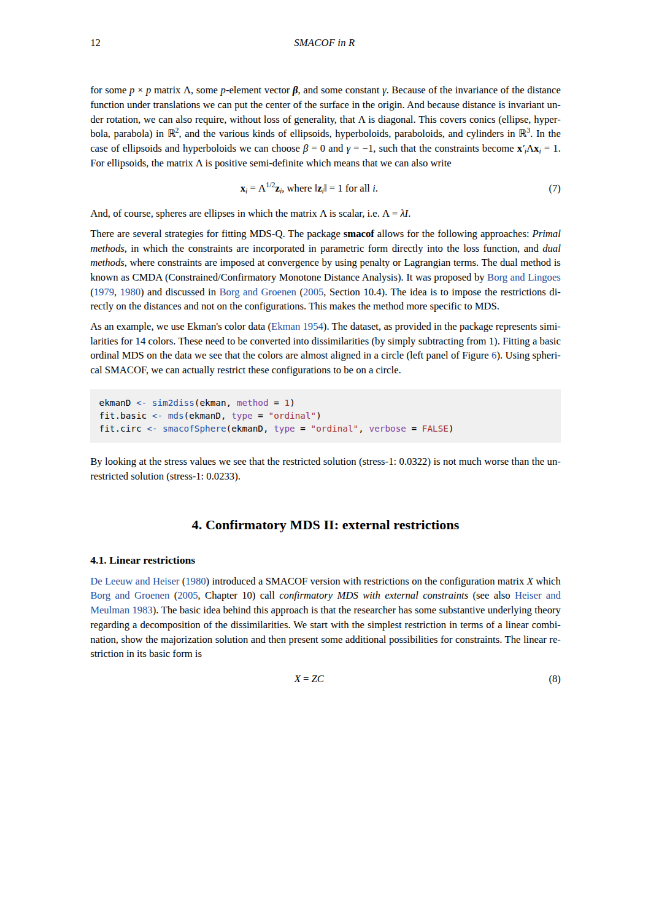12 SMACOF in R
for some p × p matrix Λ, some p-element vector β, and some constant γ. Because of the invariance of the distance function under translations we can put the center of the surface in the origin. And because distance is invariant under rotation, we can also require, without loss of generality, that Λ is diagonal. This covers conics (ellipse, hyperbola, parabola) in ℝ2, and the various kinds of ellipsoids, hyperboloids, paraboloids, and cylinders in ℝ3. In the case of ellipsoids and hyperboloids we can choose β = 0 and γ = −1, such that the constraints become x′i Λxi = 1. For ellipsoids, the matrix Λ is positive semi-definite which means that we can also write
xi = Λ1/2zi, where ‖zi‖ = 1 for all i. (7)
And, of course, spheres are ellipses in which the matrix Λ is scalar, i.e. Λ = λI.
There are several strategies for fitting MDS-Q. The package smacof allows for the following approaches: Primal methods, in which the constraints are incorporated in parametric form directly into the loss function, and dual methods, where constraints are imposed at convergence by using penalty or Lagrangian terms. The dual method is known as CMDA (Constrained/Confirmatory Monotone Distance Analysis). It was proposed by Borg and Lingoes (1979, 1980) and discussed in Borg and Groenen (2005, Section 10.4). The idea is to impose the restrictions directly on the distances and not on the configurations. This makes the method more specific to MDS.
As an example, we use Ekman's color data (Ekman 1954). The dataset, as provided in the package represents similarities for 14 colors. These need to be converted into dissimilarities (by simply subtracting from 1). Fitting a basic ordinal MDS on the data we see that the colors are almost aligned in a circle (left panel of Figure 6). Using spherical SMACOF, we can actually restrict these configurations to be on a circle.
ekmanD <- sim2diss(ekman, method = 1)
fit.basic <- mds(ekmanD, type = "ordinal")
fit.circ <- smacofSphere(ekmanD, type = "ordinal", verbose = FALSE)
By looking at the stress values we see that the restricted solution (stress-1: 0.0322) is not much worse than the unrestricted solution (stress-1: 0.0233).
4. Confirmatory MDS II: external restrictions
4.1. Linear restrictions
De Leeuw and Heiser (1980) introduced a SMACOF version with restrictions on the configuration matrix X which Borg and Groenen (2005, Chapter 10) call confirmatory MDS with external constraints (see also Heiser and Meulman 1983). The basic idea behind this approach is that the researcher has some substantive underlying theory regarding a decomposition of the dissimilarities. We start with the simplest restriction in terms of a linear combination, show the majorization solution and then present some additional possibilities for constraints. The linear restriction in its basic form is
X = ZC (8)